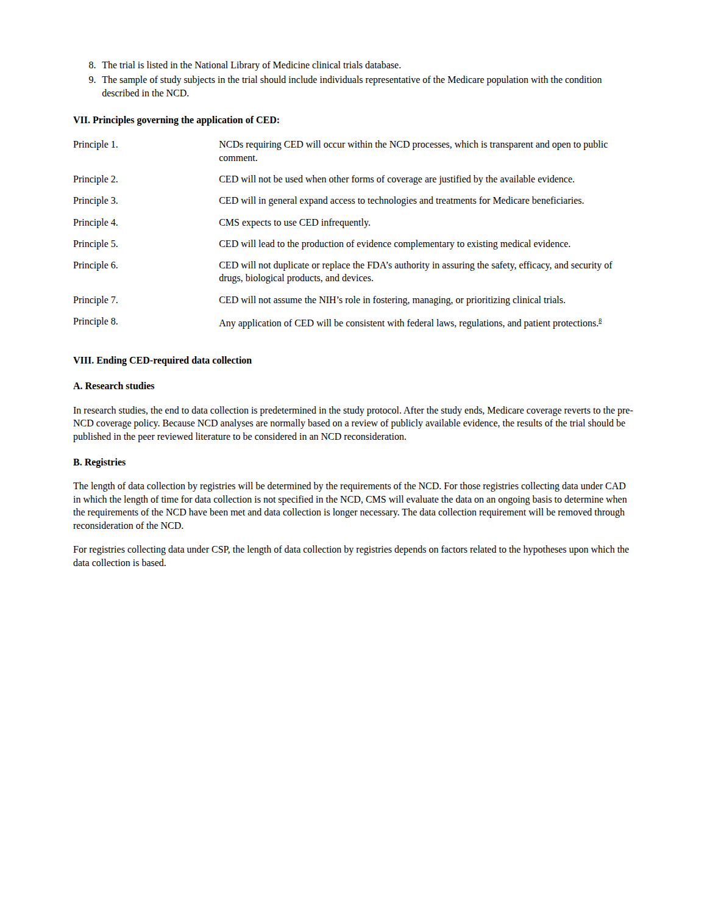The trial is listed in the National Library of Medicine clinical trials database.
The sample of study subjects in the trial should include individuals representative of the Medicare population with the condition described in the NCD.
VII. Principles governing the application of CED:
| Principle 1. | NCDs requiring CED will occur within the NCD processes, which is transparent and open to public comment. |
| Principle 2. | CED will not be used when other forms of coverage are justified by the available evidence. |
| Principle 3. | CED will in general expand access to technologies and treatments for Medicare beneficiaries. |
| Principle 4. | CMS expects to use CED infrequently. |
| Principle 5. | CED will lead to the production of evidence complementary to existing medical evidence. |
| Principle 6. | CED will not duplicate or replace the FDA’s authority in assuring the safety, efficacy, and security of drugs, biological products, and devices. |
| Principle 7. | CED will not assume the NIH’s role in fostering, managing, or prioritizing clinical trials. |
| Principle 8. | Any application of CED will be consistent with federal laws, regulations, and patient protections. 8 |
VIII. Ending CED-required data collection
A. Research studies
In research studies, the end to data collection is predetermined in the study protocol. After the study ends, Medicare coverage reverts to the pre-NCD coverage policy. Because NCD analyses are normally based on a review of publicly available evidence, the results of the trial should be published in the peer reviewed literature to be considered in an NCD reconsideration.
B. Registries
The length of data collection by registries will be determined by the requirements of the NCD. For those registries collecting data under CAD in which the length of time for data collection is not specified in the NCD, CMS will evaluate the data on an ongoing basis to determine when the requirements of the NCD have been met and data collection is longer necessary. The data collection requirement will be removed through reconsideration of the NCD.
For registries collecting data under CSP, the length of data collection by registries depends on factors related to the hypotheses upon which the data collection is based.